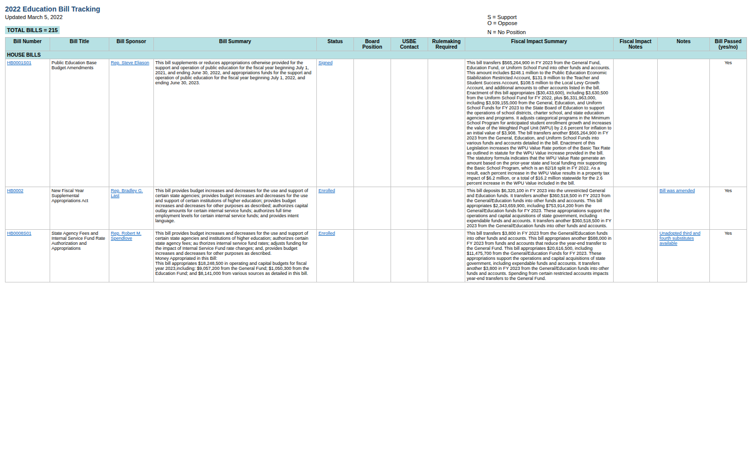2022 Education Bill Tracking
| Updated March 5, 2022 | | S = Support |
| | | O = Oppose |
| TOTAL BILLS = 215 | | N = No Position |
| Bill Number | Bill Title | Bill Sponsor | Bill Summary | Status | Board Position | USBE Contact | Rulemaking Required | Fiscal Impact Summary | Fiscal Impact Notes | Notes | Bill Passed (yes/no) |
| --- | --- | --- | --- | --- | --- | --- | --- | --- | --- | --- | --- |
| HOUSE BILLS |
| HB0001S01 | Public Education Base Budget Amendments | Rep. Steve Eliason | This bill supplements or reduces appropriations otherwise provided for the support and operation of public education for the fiscal year beginning July 1, 2021, and ending June 30, 2022, and appropriations funds for the support and operation of public education for the fiscal year beginning July 1, 2022, and ending June 30, 2023. | Signed | | | | This bill transfers $565,264,900 in FY 2023 from the General Fund, Education Fund, or Uniform School Fund into other funds and accounts. This amount includes $248.1 million to the Public Education Economic Stabilization Restricted Account, $131.9 million to the Teacher and Student Success Account, $108.5 million to the Local Levy Growth Account, and additional amounts to other accounts listed in the bill. Enactment of this bill appropriates ($30,433,600), including $3,630,500 from the Uniform School Fund for FY 2022, plus $6,331,963,000, including $3,939,155,000 from the General, Education, and Uniform School Funds for FY 2023 to the State Board of Education to support the operations of school districts, charter school, and state education agencies and programs. It adjusts categorical programs in the Minimum School Program for anticipated student enrollment growth and increases the value of the Weighted Pupil Unit (WPU) by 2.6 percent for inflation to an initial value of $3,908. The bill transfers another $565,264,900 in FY 2023 from the General, Education, and Uniform School Funds into various funds and accounts detailed in the bill. Enactment of this Legislation increases the WPU Value Rate portion of the Basic Tax Rate as outlined in statute for the WPU Value increase provided in the bill. The statutory formula indicates that the WPU Value Rate generate an amount based on the prior-year state and local funding mix supporting the Basic School Program, which is an 82/18 split in FY 2022. As a result, each percent increase in the WPU Value results in a property tax impact of $6.2 million, or a total of $16.2 million statewide for the 2.6 percent increase in the WPU Value included in the bill. | | | Yes |
| HB0002 | New Fiscal Year Supplemental Appropriations Act | Rep. Bradley G. Last | This bill provides budget increases and decreases for the use and support of certain state agencies; provides budget increases and decreases for the use and support of certain institutions of higher education; provides budget increases and decreases for other purposes as described; authorizes capital outlay amounts for certain internal service funds; authorizes full time employment levels for certain internal service funds; and provides intent language. | Enrolled | | | | This bill deposits $6,320,100 in FY 2023 into the unrestricted General and Education funds. It transfers another $360,518,500 in FY 2023 from the General/Education funds into other funds and accounts. This bill appropriates $2,343,659,900, including $753,914,200 from the General/Education funds for FY 2023. These appropriations support the operations and capital acquisitions of state government, including expendable funds and accounts. It transfers another $360,518,500 in FY 2023 from the General/Education funds into other funds and accounts. | | Bill was amended | Yes |
| HB0008S01 | State Agency Fees and Internal Service Fund Rate Authorization and Appropriations | Rep. Robert M. Spendlove | This bill provides budget increases and decreases for the use and support of certain state agencies and institutions of higher education; authorizes certain state agency fees; au thorizes internal service fund rates; adjusts funding for the impact of Internal Service Fund rate changes; and, provides budget increases and decreases for other purposes as described. Money Appropriated in this Bill: This bill appropriates $18,248,500 in operating and capital budgets for fiscal year 2023,including: $9,057,200 from the General Fund; $1,050,300 from the Education Fund; and $8,141,000 from various sources as detailed in this bill. | Enrolled | | | | This bill transfers $3,800 in FY 2023 from the General/Education funds into other funds and accounts. This bill appropriates another $588,000 in FY 2023 from funds and accounts that reduce the year-end transfer to the General Fund. This bill appropriates $20,616,500, including $11,475,700 from the General/Education Funds for FY 2023. These appropriations support the operations and capital acquisitions of state government, including expendable funds and accounts. It transfers another $3,800 in FY 2023 from the General/Education funds into other funds and accounts. Spending from certain restricted accounts impacts year-end transfers to the General Fund. | | Unadopted third and fourth substitutes available | Yes |